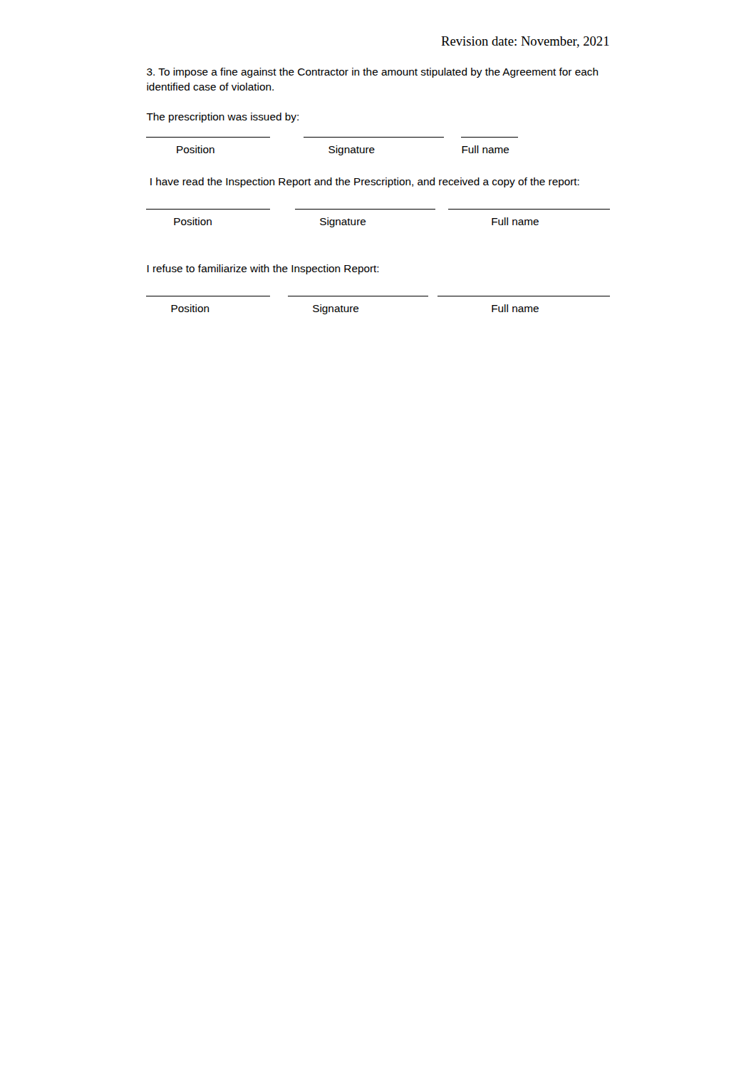Revision date: November, 2021
3. To impose a fine against the Contractor in the amount stipulated by the Agreement for each identified case of violation.
The prescription was issued by:
| Position | Signature | Full name |
I have read the Inspection Report and the Prescription, and received a copy of the report:
| Position | Signature | Full name |
I refuse to familiarize with the Inspection Report:
| Position | Signature | Full name |